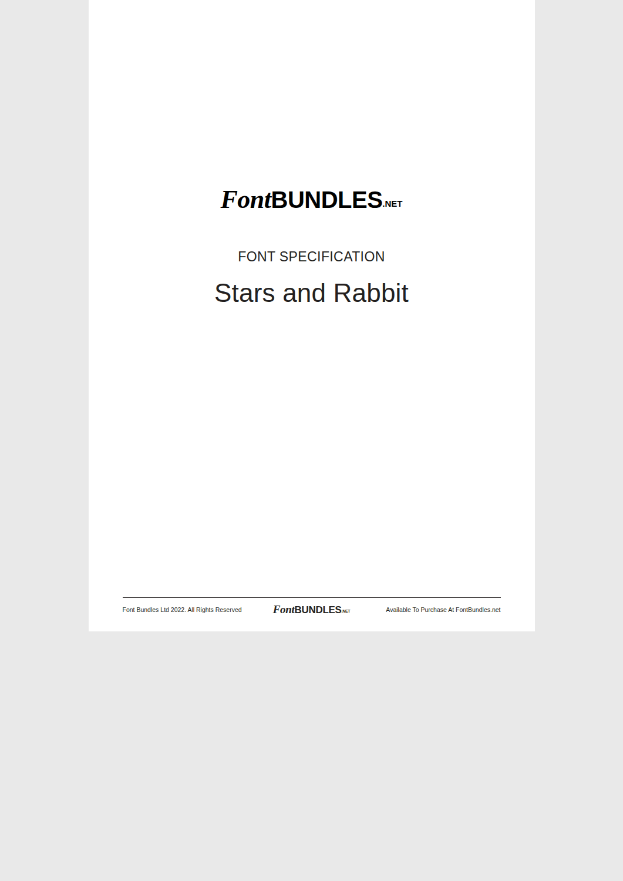Font BUNDLES.NET
FONT SPECIFICATION
Stars and Rabbit
Font Bundles Ltd 2022. All Rights Reserved
Font BUNDLES.NET
Available To Purchase At FontBundles.net